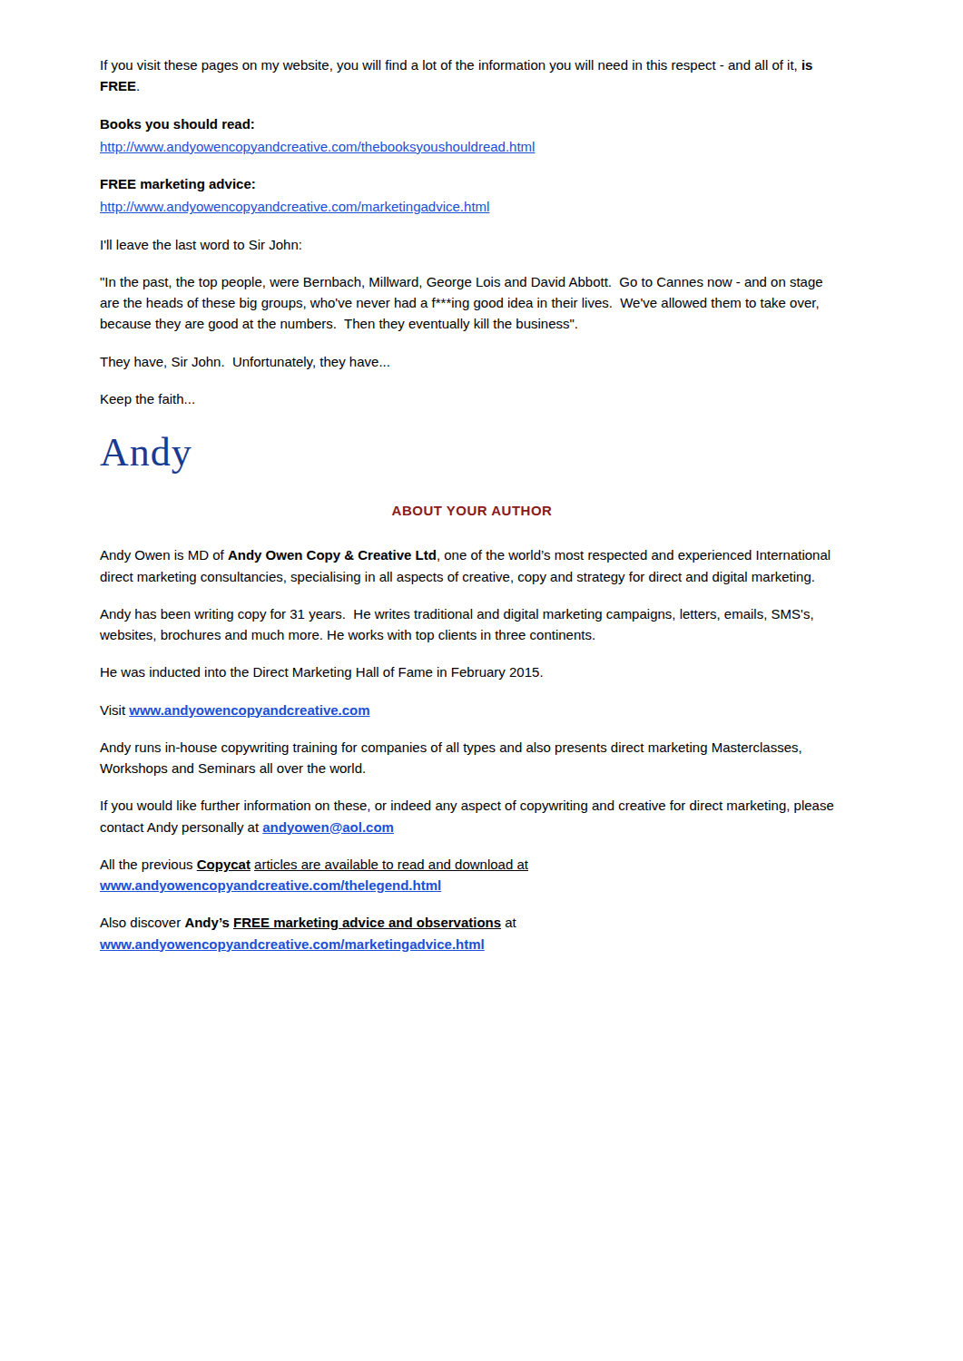If you visit these pages on my website, you will find a lot of the information you will need in this respect - and all of it, is FREE.
Books you should read:
http://www.andyowencopyandcreative.com/thebooksyoushouldread.html
FREE marketing advice:
http://www.andyowencopyandcreative.com/marketingadvice.html
I'll leave the last word to Sir John:
"In the past, the top people, were Bernbach, Millward, George Lois and David Abbott. Go to Cannes now - and on stage are the heads of these big groups, who've never had a f***ing good idea in their lives. We've allowed them to take over, because they are good at the numbers. Then they eventually kill the business".
They have, Sir John. Unfortunately, they have...
Keep the faith...
Andy
ABOUT YOUR AUTHOR
Andy Owen is MD of Andy Owen Copy & Creative Ltd, one of the world’s most respected and experienced International direct marketing consultancies, specialising in all aspects of creative, copy and strategy for direct and digital marketing.
Andy has been writing copy for 31 years. He writes traditional and digital marketing campaigns, letters, emails, SMS's, websites, brochures and much more. He works with top clients in three continents.
He was inducted into the Direct Marketing Hall of Fame in February 2015.
Visit www.andyowencopyandcreative.com
Andy runs in-house copywriting training for companies of all types and also presents direct marketing Masterclasses, Workshops and Seminars all over the world.
If you would like further information on these, or indeed any aspect of copywriting and creative for direct marketing, please contact Andy personally at andyowen@aol.com
All the previous Copycat articles are available to read and download at
www.andyowencopyandcreative.com/thelegend.html
Also discover Andy’s FREE marketing advice and observations at
www.andyowencopyandcreative.com/marketingadvice.html